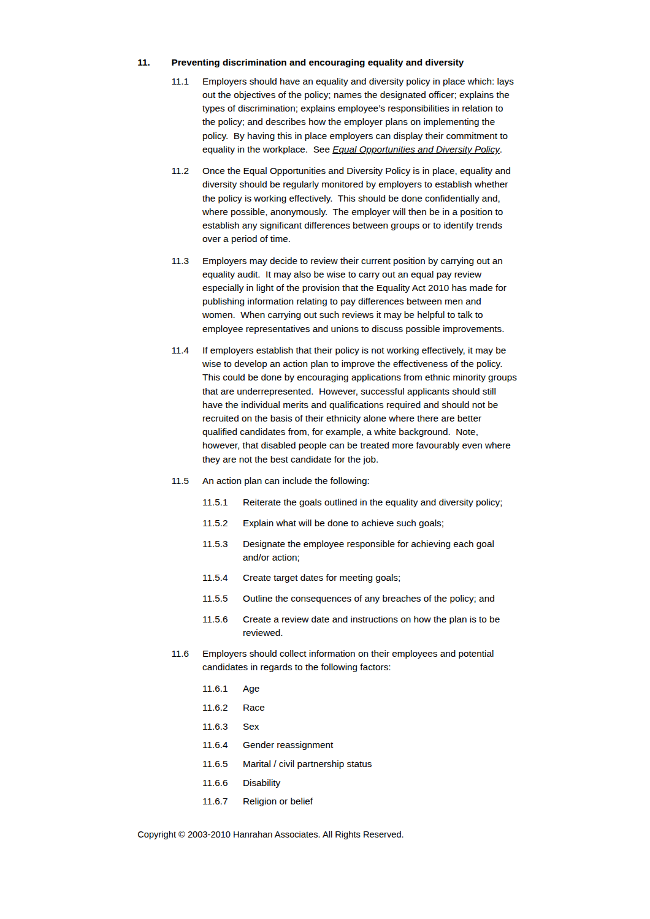11.
Preventing discrimination and encouraging equality and diversity
11.1
Employers should have an equality and diversity policy in place which: lays out the objectives of the policy; names the designated officer; explains the types of discrimination; explains employee’s responsibilities in relation to the policy; and describes how the employer plans on implementing the policy. By having this in place employers can display their commitment to equality in the workplace. See Equal Opportunities and Diversity Policy.
11.2
Once the Equal Opportunities and Diversity Policy is in place, equality and diversity should be regularly monitored by employers to establish whether the policy is working effectively. This should be done confidentially and, where possible, anonymously. The employer will then be in a position to establish any significant differences between groups or to identify trends over a period of time.
11.3
Employers may decide to review their current position by carrying out an equality audit. It may also be wise to carry out an equal pay review especially in light of the provision that the Equality Act 2010 has made for publishing information relating to pay differences between men and women. When carrying out such reviews it may be helpful to talk to employee representatives and unions to discuss possible improvements.
11.4
If employers establish that their policy is not working effectively, it may be wise to develop an action plan to improve the effectiveness of the policy. This could be done by encouraging applications from ethnic minority groups that are underrepresented. However, successful applicants should still have the individual merits and qualifications required and should not be recruited on the basis of their ethnicity alone where there are better qualified candidates from, for example, a white background. Note, however, that disabled people can be treated more favourably even where they are not the best candidate for the job.
11.5
An action plan can include the following:
11.5.1
Reiterate the goals outlined in the equality and diversity policy;
11.5.2
Explain what will be done to achieve such goals;
11.5.3
Designate the employee responsible for achieving each goal and/or action;
11.5.4
Create target dates for meeting goals;
11.5.5
Outline the consequences of any breaches of the policy; and
11.5.6
Create a review date and instructions on how the plan is to be reviewed.
11.6
Employers should collect information on their employees and potential candidates in regards to the following factors:
11.6.1
Age
11.6.2
Race
11.6.3
Sex
11.6.4
Gender reassignment
11.6.5
Marital / civil partnership status
11.6.6
Disability
11.6.7
Religion or belief
Copyright © 2003-2010 Hanrahan Associates. All Rights Reserved.